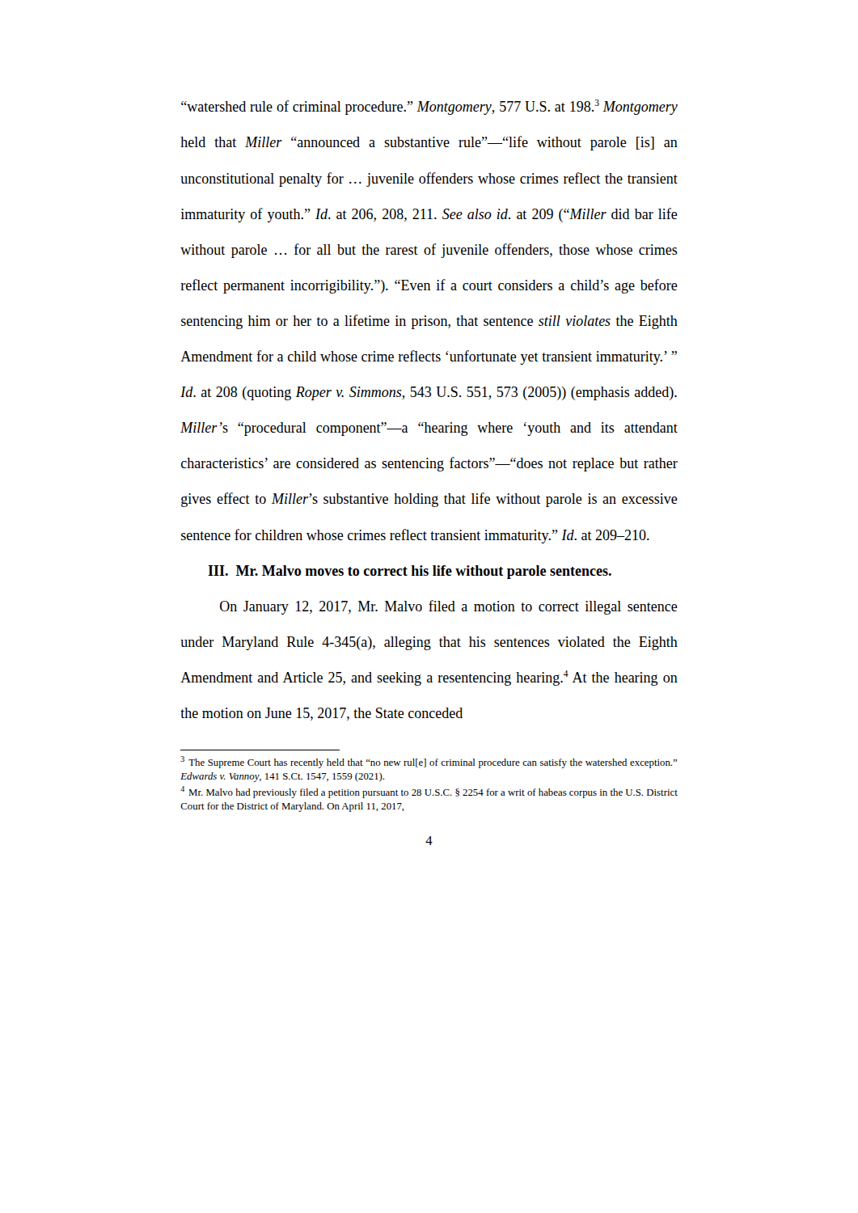“watershed rule of criminal procedure.” Montgomery, 577 U.S. at 198.3 Montgomery held that Miller “announced a substantive rule”—“life without parole [is] an unconstitutional penalty for … juvenile offenders whose crimes reflect the transient immaturity of youth.” Id. at 206, 208, 211. See also id. at 209 (“Miller did bar life without parole … for all but the rarest of juvenile offenders, those whose crimes reflect permanent incorrigibility.”). “Even if a court considers a child’s age before sentencing him or her to a lifetime in prison, that sentence still violates the Eighth Amendment for a child whose crime reflects ‘unfortunate yet transient immaturity.’ ” Id. at 208 (quoting Roper v. Simmons, 543 U.S. 551, 573 (2005)) (emphasis added). Miller’s “procedural component”—a “hearing where ‘youth and its attendant characteristics’ are considered as sentencing factors”—“does not replace but rather gives effect to Miller’s substantive holding that life without parole is an excessive sentence for children whose crimes reflect transient immaturity.” Id. at 209–210.
III. Mr. Malvo moves to correct his life without parole sentences.
On January 12, 2017, Mr. Malvo filed a motion to correct illegal sentence under Maryland Rule 4-345(a), alleging that his sentences violated the Eighth Amendment and Article 25, and seeking a resentencing hearing.4 At the hearing on the motion on June 15, 2017, the State conceded
3 The Supreme Court has recently held that “no new rul[e] of criminal procedure can satisfy the watershed exception.” Edwards v. Vannoy, 141 S.Ct. 1547, 1559 (2021).
4 Mr. Malvo had previously filed a petition pursuant to 28 U.S.C. § 2254 for a writ of habeas corpus in the U.S. District Court for the District of Maryland. On April 11, 2017,
4